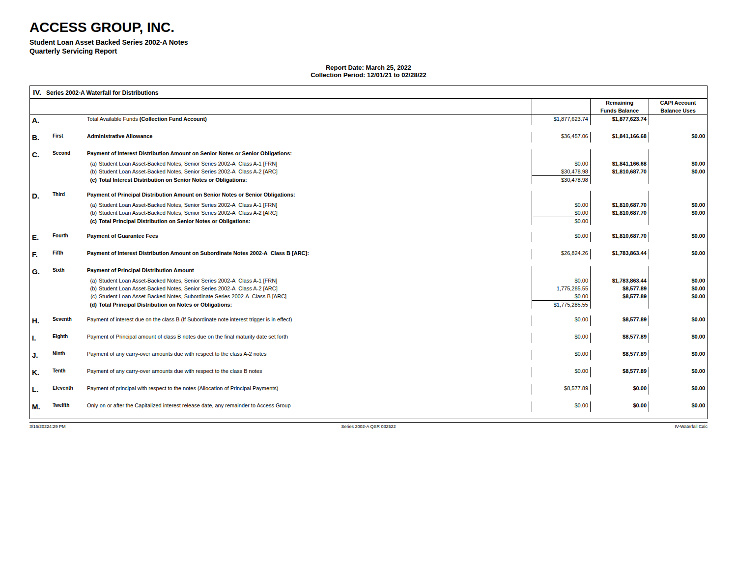ACCESS GROUP, INC.
Student Loan Asset Backed Series 2002-A Notes
Quarterly Servicing Report
Report Date: March 25, 2022
Collection Period: 12/01/21 to 02/28/22
IV. Series 2002-A Waterfall for Distributions
| | | | | Remaining | CAPI Account |
| --- | --- | --- | --- | --- | --- |
| | | | | Funds Balance | Balance Uses |
| A. | | Total Available Funds (Collection Fund Account) | $1,877,623.74 | $1,877,623.74 | |
| B. | First | Administrative Allowance | $36,457.06 | $1,841,166.68 | $0.00 |
| C. | Second | Payment of Interest Distribution Amount on Senior Notes or Senior Obligations: | | | |
| | | (a) Student Loan Asset-Backed Notes, Senior Series 2002-A Class A-1 [FRN] | $0.00 | $1,841,166.68 | $0.00 |
| | | (b) Student Loan Asset-Backed Notes, Senior Series 2002-A Class A-2 [ARC] | $30,478.98 | $1,810,687.70 | $0.00 |
| | | (c) Total Interest Distribution on Senior Notes or Obligations: | $30,478.98 | | |
| D. | Third | Payment of Principal Distribution Amount on Senior Notes or Senior Obligations: | | | |
| | | (a) Student Loan Asset-Backed Notes, Senior Series 2002-A Class A-1 [FRN] | $0.00 | $1,810,687.70 | $0.00 |
| | | (b) Student Loan Asset-Backed Notes, Senior Series 2002-A Class A-2 [ARC] | $0.00 | $1,810,687.70 | $0.00 |
| | | (c) Total Principal Distribution on Senior Notes or Obligations: | $0.00 | | |
| E. | Fourth | Payment of Guarantee Fees | $0.00 | $1,810,687.70 | $0.00 |
| F. | Fifth | Payment of Interest Distribution Amount on Subordinate Notes 2002-A Class B [ARC]: | $26,824.26 | $1,783,863.44 | $0.00 |
| G. | Sixth | Payment of Principal Distribution Amount | | | |
| | | (a) Student Loan Asset-Backed Notes, Senior Series 2002-A Class A-1 [FRN] | $0.00 | $1,783,863.44 | $0.00 |
| | | (b) Student Loan Asset-Backed Notes, Senior Series 2002-A Class A-2 [ARC] | 1,775,285.55 | $8,577.89 | $0.00 |
| | | (c) Student Loan Asset-Backed Notes, Subordinate Series 2002-A Class B [ARC] | $0.00 | $8,577.89 | $0.00 |
| | | (d) Total Principal Distribution on Notes or Obligations: | $1,775,285.55 | | |
| H. | Seventh | Payment of interest due on the class B (If Subordinate note interest trigger is in effect) | $0.00 | $8,577.89 | $0.00 |
| I. | Eighth | Payment of Principal amount of class B notes due on the final maturity date set forth | $0.00 | $8,577.89 | $0.00 |
| J. | Ninth | Payment of any carry-over amounts due with respect to the class A-2 notes | $0.00 | $8,577.89 | $0.00 |
| K. | Tenth | Payment of any carry-over amounts due with respect to the class B notes | $0.00 | $8,577.89 | $0.00 |
| L. | Eleventh | Payment of principal with respect to the notes (Allocation of Principal Payments) | $8,577.89 | $0.00 | $0.00 |
| M. | Twelfth | Only on or after the Capitalized interest release date, any remainder to Access Group | $0.00 | $0.00 | $0.00 |
3/16/20224:29 PM
Series 2002-A QSR 032522
IV-Waterfall Calc